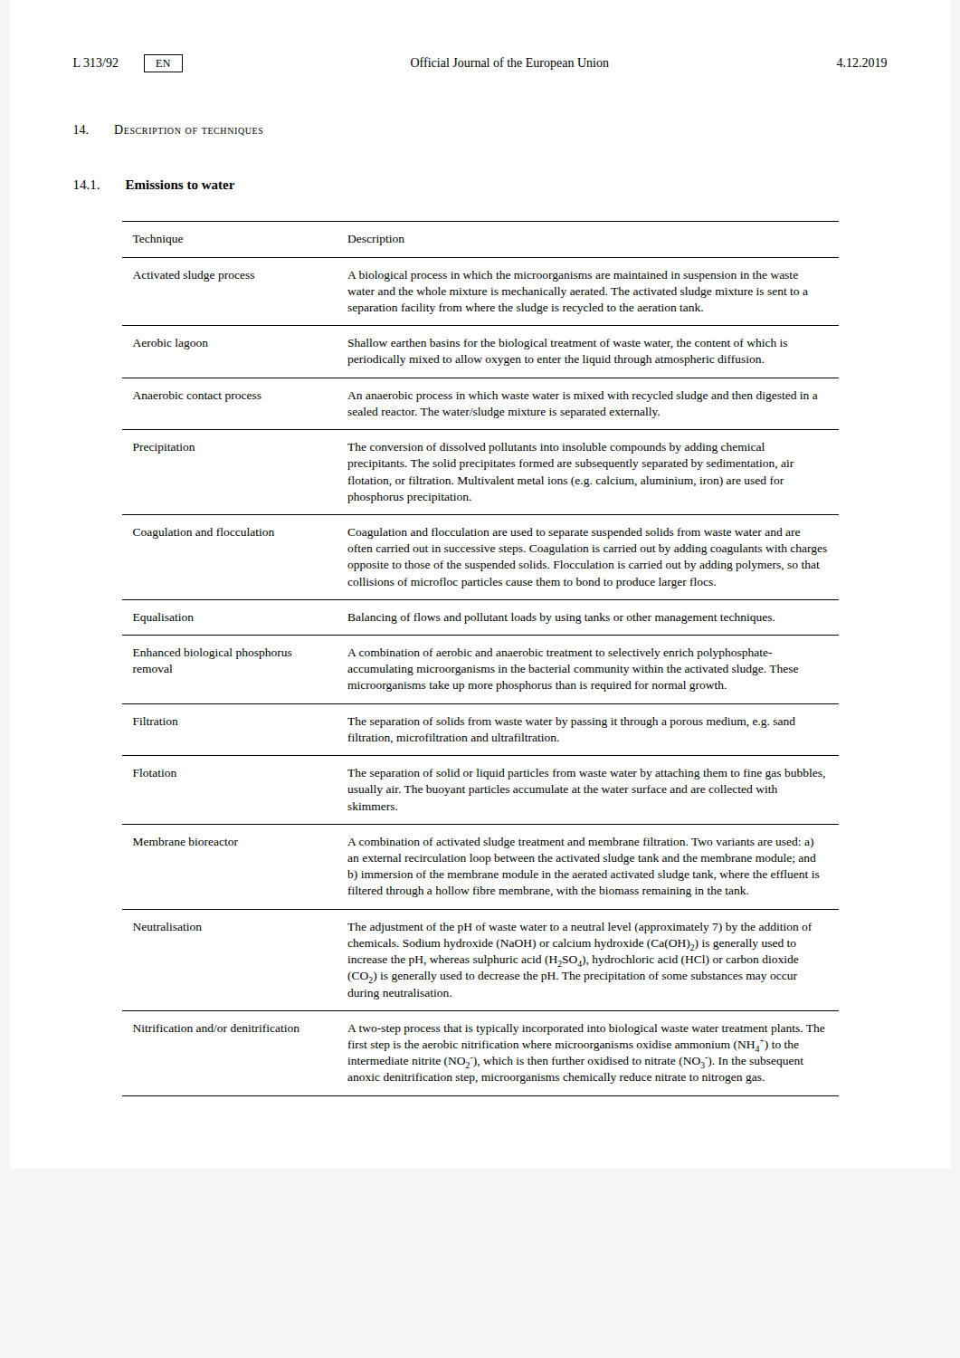L 313/92 EN
Official Journal of the European Union
4.12.2019
14. DESCRIPTION OF TECHNIQUES
14.1. Emissions to water
| Technique | Description |
| --- | --- |
| Activated sludge process | A biological process in which the microorganisms are maintained in suspension in the waste water and the whole mixture is mechanically aerated. The activated sludge mixture is sent to a separation facility from where the sludge is recycled to the aeration tank. |
| Aerobic lagoon | Shallow earthen basins for the biological treatment of waste water, the content of which is periodically mixed to allow oxygen to enter the liquid through atmospheric diffusion. |
| Anaerobic contact process | An anaerobic process in which waste water is mixed with recycled sludge and then digested in a sealed reactor. The water/sludge mixture is separated externally. |
| Precipitation | The conversion of dissolved pollutants into insoluble compounds by adding chemical precipitants. The solid precipitates formed are subsequently separated by sedimentation, air flotation, or filtration. Multivalent metal ions (e.g. calcium, aluminium, iron) are used for phosphorus precipitation. |
| Coagulation and flocculation | Coagulation and flocculation are used to separate suspended solids from waste water and are often carried out in successive steps. Coagulation is carried out by adding coagulants with charges opposite to those of the suspended solids. Flocculation is carried out by adding polymers, so that collisions of microfloc particles cause them to bond to produce larger flocs. |
| Equalisation | Balancing of flows and pollutant loads by using tanks or other management techniques. |
| Enhanced biological phosphorus removal | A combination of aerobic and anaerobic treatment to selectively enrich polyphosphate-accumulating microorganisms in the bacterial community within the activated sludge. These microorganisms take up more phosphorus than is required for normal growth. |
| Filtration | The separation of solids from waste water by passing it through a porous medium, e.g. sand filtration, microfiltration and ultrafiltration. |
| Flotation | The separation of solid or liquid particles from waste water by attaching them to fine gas bubbles, usually air. The buoyant particles accumulate at the water surface and are collected with skimmers. |
| Membrane bioreactor | A combination of activated sludge treatment and membrane filtration. Two variants are used: a) an external recirculation loop between the activated sludge tank and the membrane module; and b) immersion of the membrane module in the aerated activated sludge tank, where the effluent is filtered through a hollow fibre membrane, with the biomass remaining in the tank. |
| Neutralisation | The adjustment of the pH of waste water to a neutral level (approximately 7) by the addition of chemicals. Sodium hydroxide (NaOH) or calcium hydroxide (Ca(OH) 2 ) is generally used to increase the pH, whereas sulphuric acid (H 2 SO 4 ), hydrochloric acid (HCl) or carbon dioxide (CO 2 ) is generally used to decrease the pH. The precipitation of some substances may occur during neutralisation. |
| Nitrification and/or denitrification | A two-step process that is typically incorporated into biological waste water treatment plants. The first step is the aerobic nitrification where microorganisms oxidise ammonium (NH 4 + ) to the intermediate nitrite (NO 2 - ), which is then further oxidised to nitrate (NO 3 - ). In the subsequent anoxic denitrification step, microorganisms chemically reduce nitrate to nitrogen gas. |